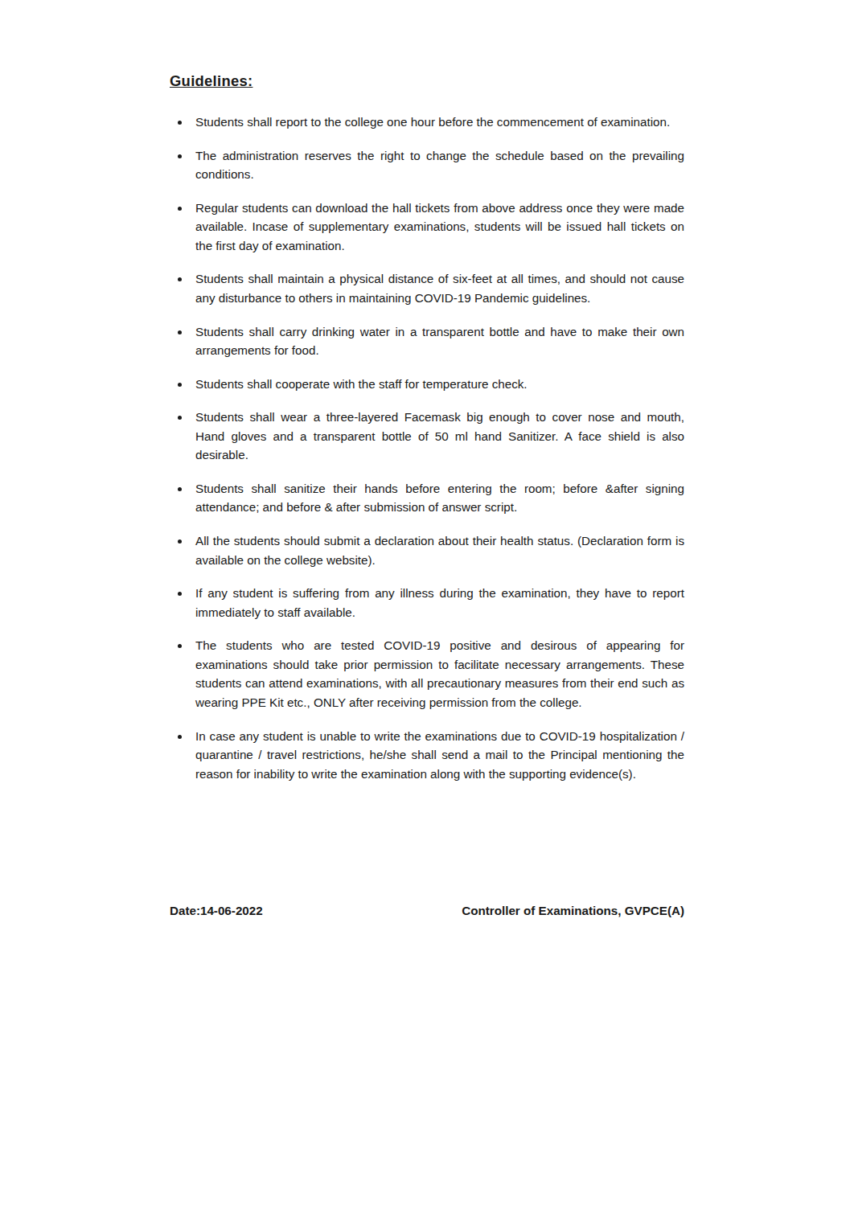Guidelines:
Students shall report to the college one hour before the commencement of examination.
The administration reserves the right to change the schedule based on the prevailing conditions.
Regular students can download the hall tickets from above address once they were made available. Incase of supplementary examinations, students will be issued hall tickets on the first day of examination.
Students shall maintain a physical distance of six-feet at all times, and should not cause any disturbance to others in maintaining COVID-19 Pandemic guidelines.
Students shall carry drinking water in a transparent bottle and have to make their own arrangements for food.
Students shall cooperate with the staff for temperature check.
Students shall wear a three-layered Facemask big enough to cover nose and mouth, Hand gloves and a transparent bottle of 50 ml hand Sanitizer. A face shield is also desirable.
Students shall sanitize their hands before entering the room; before &after signing attendance; and before & after submission of answer script.
All the students should submit a declaration about their health status. (Declaration form is available on the college website).
If any student is suffering from any illness during the examination, they have to report immediately to staff available.
The students who are tested COVID-19 positive and desirous of appearing for examinations should take prior permission to facilitate necessary arrangements. These students can attend examinations, with all precautionary measures from their end such as wearing PPE Kit etc., ONLY after receiving permission from the college.
In case any student is unable to write the examinations due to COVID-19 hospitalization / quarantine / travel restrictions, he/she shall send a mail to the Principal mentioning the reason for inability to write the examination along with the supporting evidence(s).
Date:14-06-2022
Controller of Examinations, GVPCE(A)